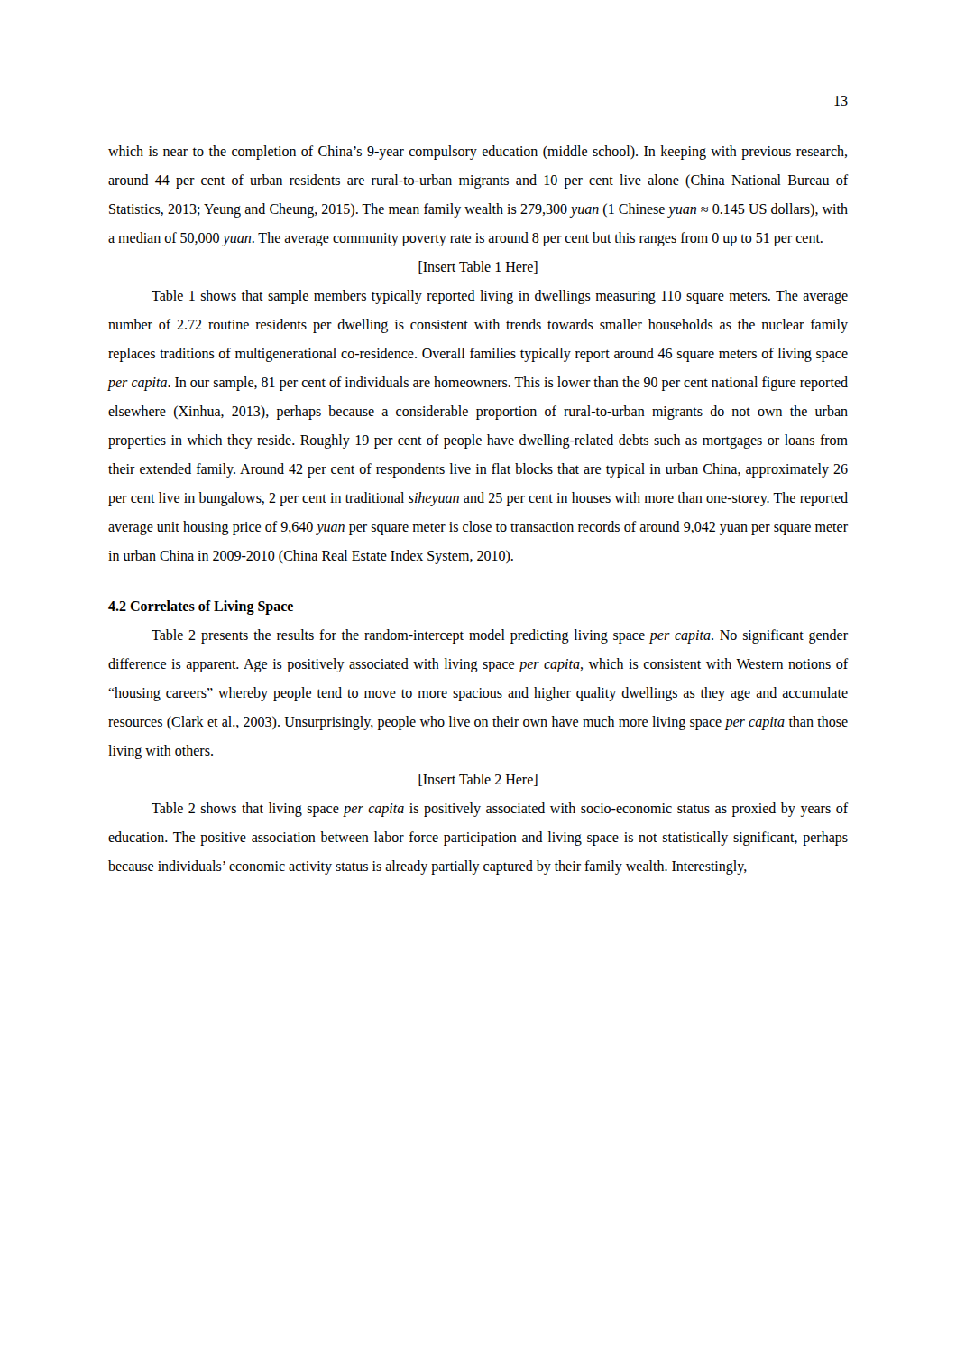13
which is near to the completion of China’s 9-year compulsory education (middle school). In keeping with previous research, around 44 per cent of urban residents are rural-to-urban migrants and 10 per cent live alone (China National Bureau of Statistics, 2013; Yeung and Cheung, 2015). The mean family wealth is 279,300 yuan (1 Chinese yuan ≈ 0.145 US dollars), with a median of 50,000 yuan. The average community poverty rate is around 8 per cent but this ranges from 0 up to 51 per cent.
[Insert Table 1 Here]
Table 1 shows that sample members typically reported living in dwellings measuring 110 square meters. The average number of 2.72 routine residents per dwelling is consistent with trends towards smaller households as the nuclear family replaces traditions of multigenerational co-residence. Overall families typically report around 46 square meters of living space per capita. In our sample, 81 per cent of individuals are homeowners. This is lower than the 90 per cent national figure reported elsewhere (Xinhua, 2013), perhaps because a considerable proportion of rural-to-urban migrants do not own the urban properties in which they reside. Roughly 19 per cent of people have dwelling-related debts such as mortgages or loans from their extended family. Around 42 per cent of respondents live in flat blocks that are typical in urban China, approximately 26 per cent live in bungalows, 2 per cent in traditional siheyuan and 25 per cent in houses with more than one-storey. The reported average unit housing price of 9,640 yuan per square meter is close to transaction records of around 9,042 yuan per square meter in urban China in 2009-2010 (China Real Estate Index System, 2010).
4.2 Correlates of Living Space
Table 2 presents the results for the random-intercept model predicting living space per capita. No significant gender difference is apparent. Age is positively associated with living space per capita, which is consistent with Western notions of “housing careers” whereby people tend to move to more spacious and higher quality dwellings as they age and accumulate resources (Clark et al., 2003). Unsurprisingly, people who live on their own have much more living space per capita than those living with others.
[Insert Table 2 Here]
Table 2 shows that living space per capita is positively associated with socio-economic status as proxied by years of education. The positive association between labor force participation and living space is not statistically significant, perhaps because individuals’ economic activity status is already partially captured by their family wealth. Interestingly,